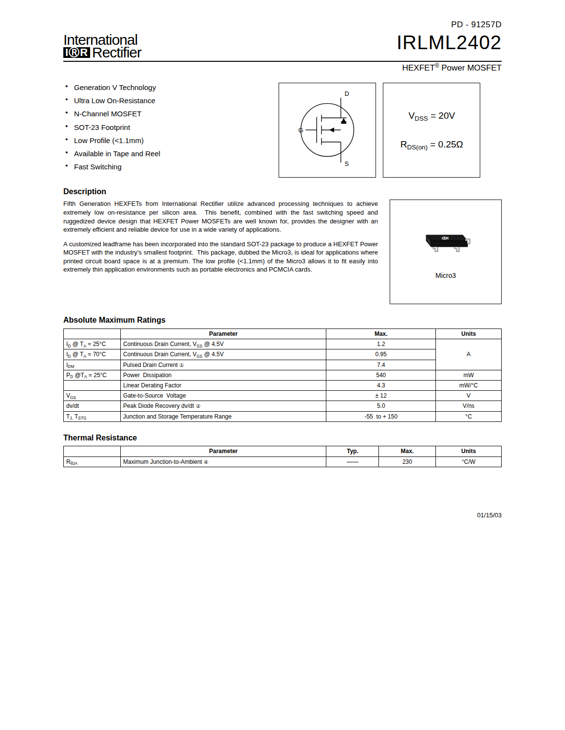PD - 91257D
International
IⓇR Rectifier
IRLML2402
HEXFET® Power MOSFET
Generation V Technology
Ultra Low On-Resistance
N-Channel MOSFET
SOT-23 Footprint
Low Profile (<1.1mm)
Available in Tape and Reel
Fast Switching
D G S
VDSS = 20V
RDS(on) = 0.25Ω
Description
Fifth Generation HEXFETs from International Rectifier utilize advanced processing techniques to achieve extremely low on-resistance per silicon area. This benefit, combined with the fast switching speed and ruggedized device design that HEXFET Power MOSFETs are well known for, provides the designer with an extremely efficient and reliable device for use in a wide variety of applications.
A customized leadframe has been incorporated into the standard SOT-23 package to produce a HEXFET Power MOSFET with the industry's smallest footprint. This package, dubbed the Micro3, is ideal for applications where printed circuit board space is at a premium. The low profile (<1.1mm) of the Micro3 allows it to fit easily into extremely thin application environments such as portable electronics and PCMCIA cards.
IⓇR
Micro3
Absolute Maximum Ratings
| | Parameter | Max. | Units |
| --- | --- | --- | --- |
| I D @ T A = 25°C | Continuous Drain Current, V GS @ 4.5V | 1.2 | |
| I D @ T A = 70°C | Continuous Drain Current, V GS @ 4.5V | 0.95 | A |
| I DM | Pulsed Drain Current ① | 7.4 | |
| P D @T A = 25°C | Power Dissipation | 540 | mW |
| | Linear Derating Factor | 4.3 | mW/°C |
| V GS | Gate-to-Source Voltage | ± 12 | V |
| dv/dt | Peak Diode Recovery dv/dt ② | 5.0 | V/ns |
| T J, T STG | Junction and Storage Temperature Range | -55 to + 150 | °C |
Thermal Resistance
| | Parameter | Typ. | Max. | Units |
| --- | --- | --- | --- | --- |
| R θJA | Maximum Junction-to-Ambient ④ | —— | 230 | °C/W |
01/15/03